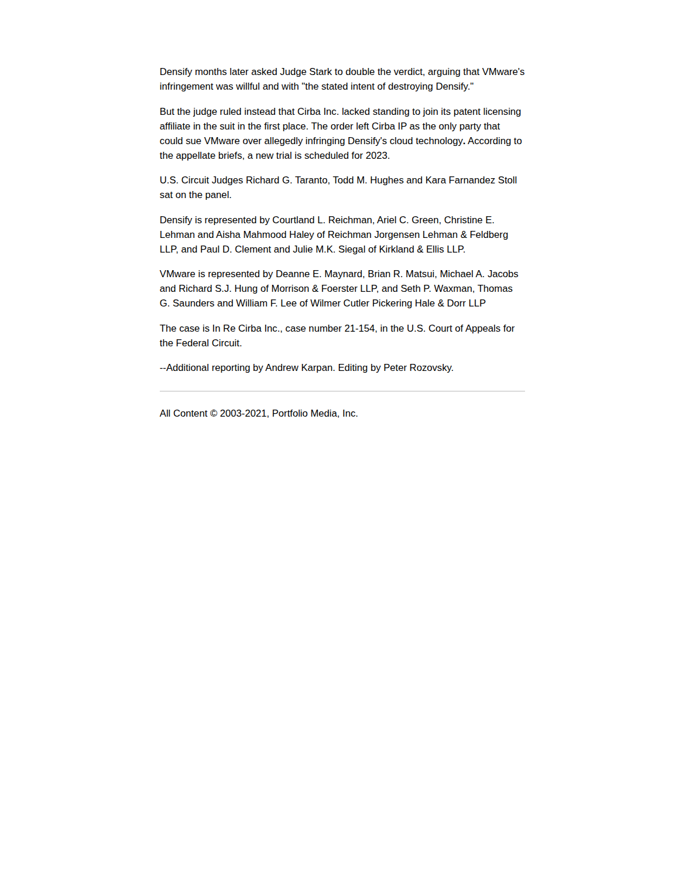Densify months later asked Judge Stark to double the verdict, arguing that VMware's infringement was willful and with "the stated intent of destroying Densify."
But the judge ruled instead that Cirba Inc. lacked standing to join its patent licensing affiliate in the suit in the first place. The order left Cirba IP as the only party that could sue VMware over allegedly infringing Densify's cloud technology. According to the appellate briefs, a new trial is scheduled for 2023.
U.S. Circuit Judges Richard G. Taranto, Todd M. Hughes and Kara Farnandez Stoll sat on the panel.
Densify is represented by Courtland L. Reichman, Ariel C. Green, Christine E. Lehman and Aisha Mahmood Haley of Reichman Jorgensen Lehman & Feldberg LLP, and Paul D. Clement and Julie M.K. Siegal of Kirkland & Ellis LLP.
VMware is represented by Deanne E. Maynard, Brian R. Matsui, Michael A. Jacobs and Richard S.J. Hung of Morrison & Foerster LLP, and Seth P. Waxman, Thomas G. Saunders and William F. Lee of Wilmer Cutler Pickering Hale & Dorr LLP
The case is In Re Cirba Inc., case number 21-154, in the U.S. Court of Appeals for the Federal Circuit.
--Additional reporting by Andrew Karpan. Editing by Peter Rozovsky.
All Content © 2003-2021, Portfolio Media, Inc.